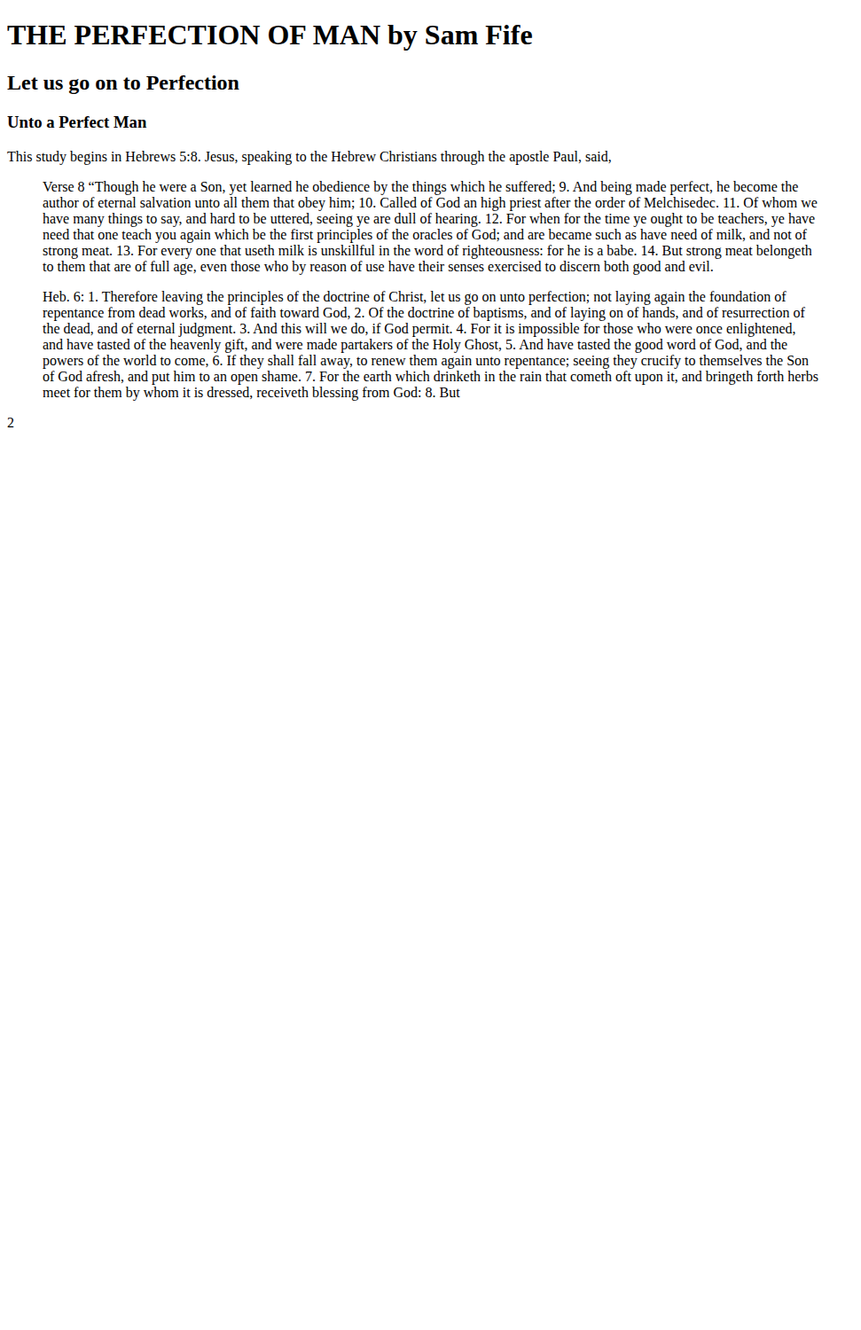THE PERFECTION OF MAN by Sam Fife
Let us go on to Perfection
Unto a Perfect Man
This study begins in Hebrews 5:8. Jesus, speaking to the Hebrew Christians through the apostle Paul, said,
Verse 8 “Though he were a Son, yet learned he obedience by the things which he suffered; 9. And being made perfect, he become the author of eternal salvation unto all them that obey him; 10. Called of God an high priest after the order of Melchisedec. 11. Of whom we have many things to say, and hard to be uttered, seeing ye are dull of hearing. 12. For when for the time ye ought to be teachers, ye have need that one teach you again which be the first principles of the oracles of God; and are became such as have need of milk, and not of strong meat. 13. For every one that useth milk is unskillful in the word of righteousness: for he is a babe. 14. But strong meat belongeth to them that are of full age, even those who by reason of use have their senses exercised to discern both good and evil.
Heb. 6: 1. Therefore leaving the principles of the doctrine of Christ, let us go on unto perfection; not laying again the foundation of repentance from dead works, and of faith toward God, 2. Of the doctrine of baptisms, and of laying on of hands, and of resurrection of the dead, and of eternal judgment. 3. And this will we do, if God permit. 4. For it is impossible for those who were once enlightened, and have tasted of the heavenly gift, and were made partakers of the Holy Ghost, 5. And have tasted the good word of God, and the powers of the world to come, 6. If they shall fall away, to renew them again unto repentance; seeing they crucify to themselves the Son of God afresh, and put him to an open shame. 7. For the earth which drinketh in the rain that cometh oft upon it, and bringeth forth herbs meet for them by whom it is dressed, receiveth blessing from God: 8. But
2